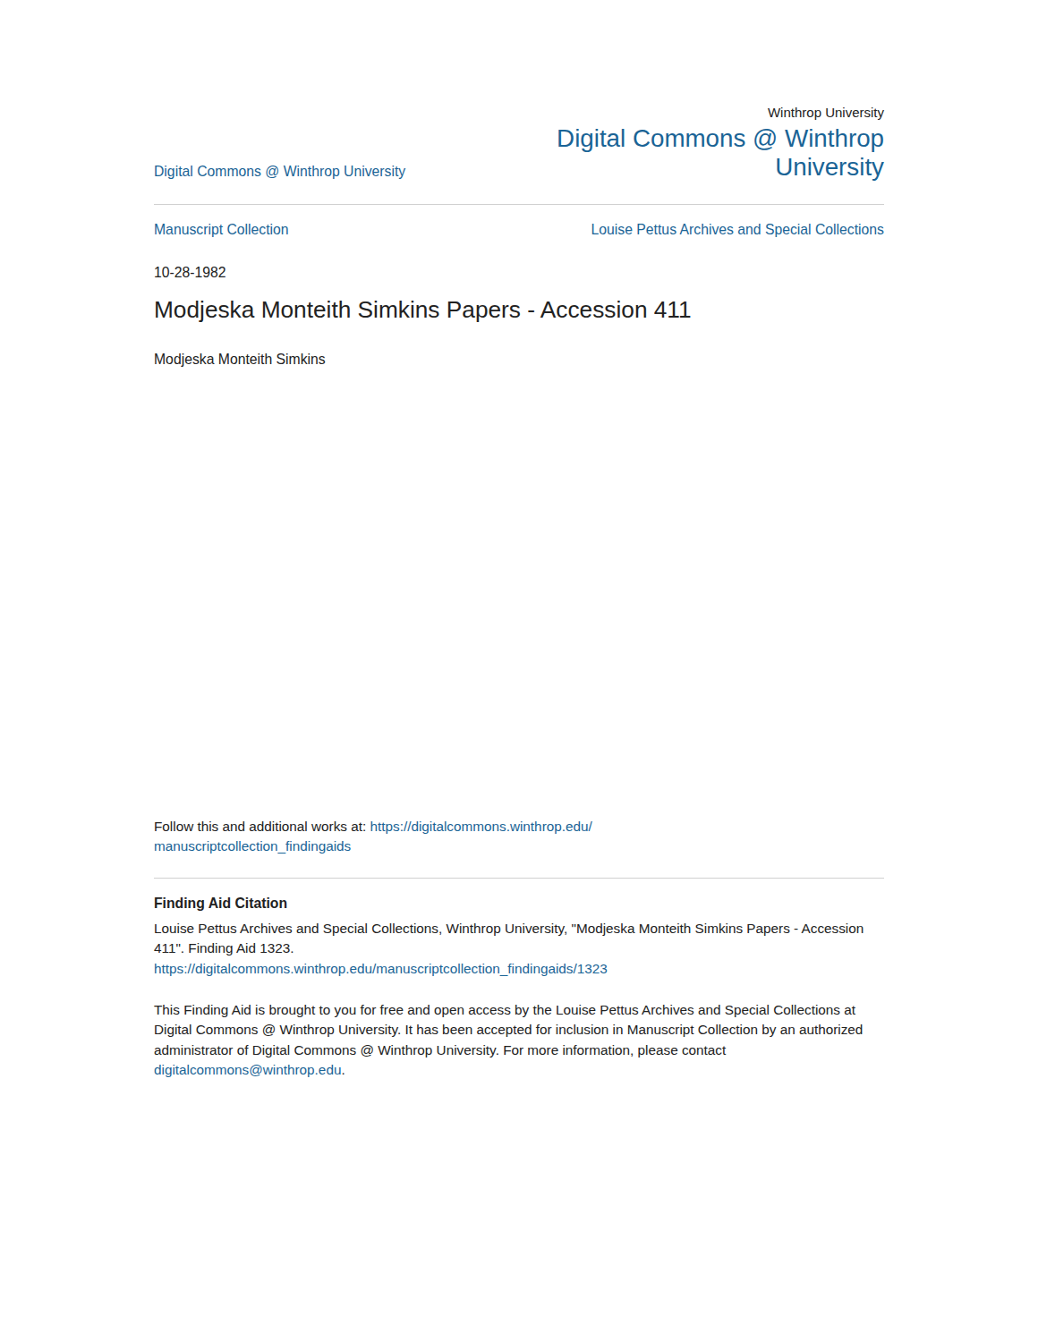Digital Commons @ Winthrop University
Winthrop University
Digital Commons @ Winthrop
University
Manuscript Collection Louise Pettus Archives and Special Collections
10-28-1982
Modjeska Monteith Simkins Papers - Accession 411
Modjeska Monteith Simkins
Follow this and additional works at: https://digitalcommons.winthrop.edu/
manuscriptcollection_findingaids
Finding Aid Citation
Louise Pettus Archives and Special Collections, Winthrop University, "Modjeska Monteith Simkins Papers - Accession 411". Finding Aid 1323.
https://digitalcommons.winthrop.edu/manuscriptcollection_findingaids/1323
This Finding Aid is brought to you for free and open access by the Louise Pettus Archives and Special Collections at Digital Commons @ Winthrop University. It has been accepted for inclusion in Manuscript Collection by an authorized administrator of Digital Commons @ Winthrop University. For more information, please contact digitalcommons@winthrop.edu.